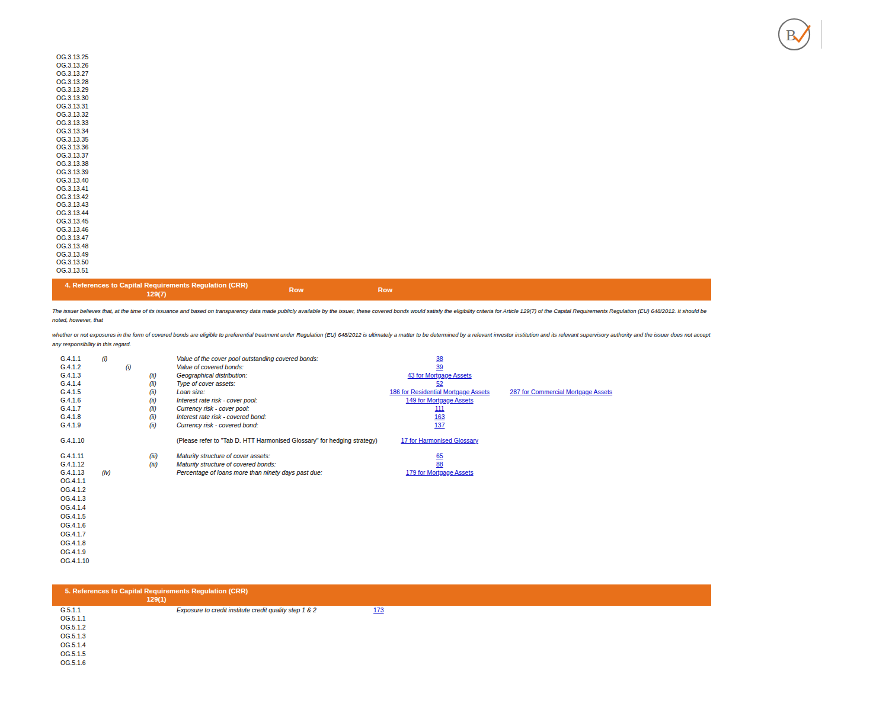B
OG.3.13.25
OG.3.13.26
OG.3.13.27
OG.3.13.28
OG.3.13.29
OG.3.13.30
OG.3.13.31
OG.3.13.32
OG.3.13.33
OG.3.13.34
OG.3.13.35
OG.3.13.36
OG.3.13.37
OG.3.13.38
OG.3.13.39
OG.3.13.40
OG.3.13.41
OG.3.13.42
OG.3.13.43
OG.3.13.44
OG.3.13.45
OG.3.13.46
OG.3.13.47
OG.3.13.48
OG.3.13.49
OG.3.13.50
OG.3.13.51
4. References to Capital Requirements Regulation (CRR)
129(7)
Row
Row
The issuer believes that, at the time of its issuance and based on transparency data made publicly available by the issuer, these covered bonds would satisfy the eligibility criteria for Article 129(7) of the Capital Requirements Regulation (EU) 648/2012. It should be noted, however, that
whether or not exposures in the form of covered bonds are eligible to preferential treatment under Regulation (EU) 648/2012 is ultimately a matter to be determined by a relevant investor institution and its relevant supervisory authority and the issuer does not accept any responsibility in this regard.
| G.4.1.1 | (i) | | | Value of the cover pool outstanding covered bonds: | 38 | |
| G.4.1.2 | | (i) | | Value of covered bonds: | 39 | |
| G.4.1.3 | | | (ii) | Geographical distribution: | 43 for Mortgage Assets | |
| G.4.1.4 | | | (ii) | Type of cover assets: | 52 | |
| G.4.1.5 | | | (ii) | Loan size: | 186 for Residential Mortgage Assets | 287 for Commercial Mortgage Assets |
| G.4.1.6 | | | (ii) | Interest rate risk - cover pool: | 149 for Mortgage Assets | |
| G.4.1.7 | | | (ii) | Currency risk - cover pool: | 111 | |
| G.4.1.8 | | | (ii) | Interest rate risk - covered bond: | 163 | |
| G.4.1.9 | | | (ii) | Currency risk - covered bond: | 137 | |
| G.4.1.10 | | | | (Please refer to "Tab D. HTT Harmonised Glossary" for hedging strategy) | 17 for Harmonised Glossary | |
| G.4.1.11 | | | (iii) | Maturity structure of cover assets: | 65 | |
| G.4.1.12 | | | (iii) | Maturity structure of covered bonds: | 88 | |
| G.4.1.13 | (iv) | | | Percentage of loans more than ninety days past due: | 179 for Mortgage Assets | |
| OG.4.1.1 | |
| OG.4.1.2 | |
| OG.4.1.3 | |
| OG.4.1.4 | |
| OG.4.1.5 | |
| OG.4.1.6 | |
| OG.4.1.7 | |
| OG.4.1.8 | |
| OG.4.1.9 | |
| OG.4.1.10 | |
5. References to Capital Requirements Regulation (CRR)
129(1)
| G.5.1.1 | | | | Exposure to credit institute credit quality step 1 & 2 | 173 | |
| OG.5.1.1 | |
| OG.5.1.2 | |
| OG.5.1.3 | |
| OG.5.1.4 | |
| OG.5.1.5 | |
| OG.5.1.6 | |